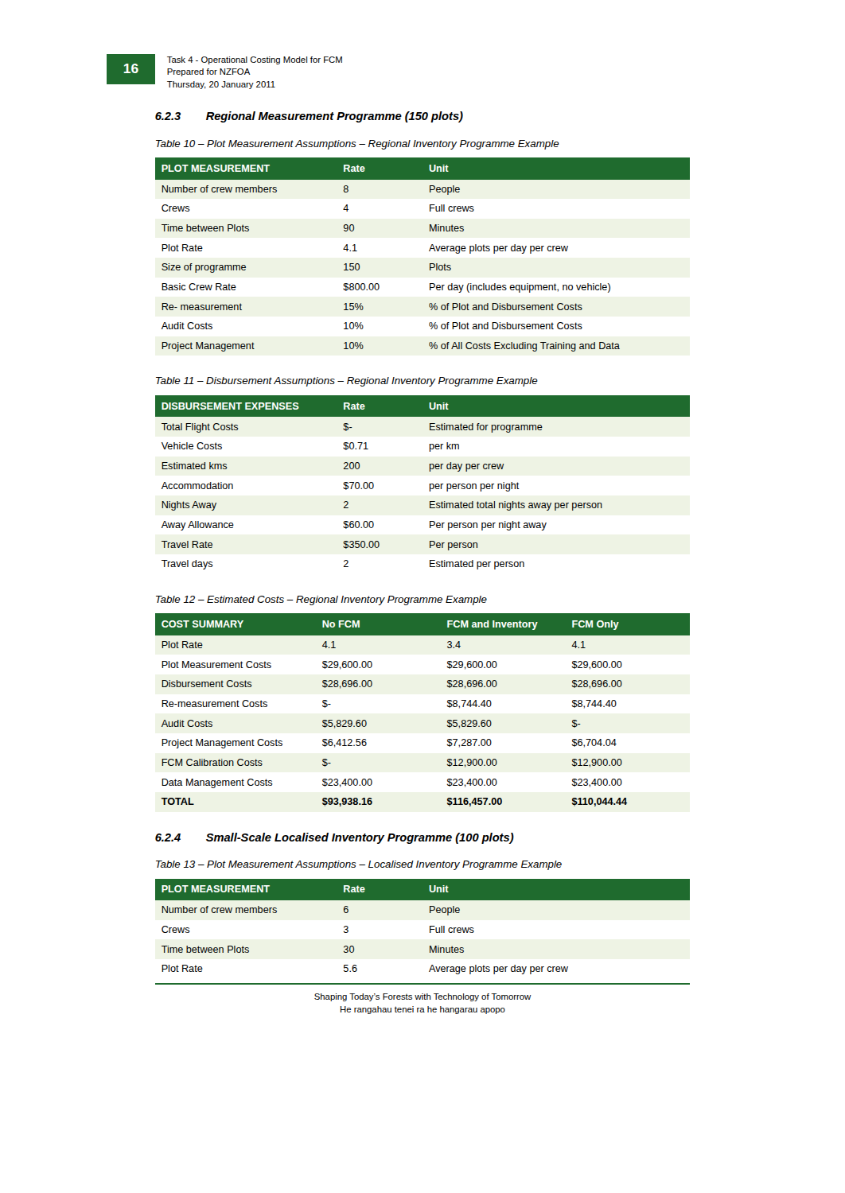16
Task 4 - Operational Costing Model for FCM
Prepared for NZFOA
Thursday, 20 January 2011
6.2.3 Regional Measurement Programme (150 plots)
Table 10 – Plot Measurement Assumptions – Regional Inventory Programme Example
| PLOT MEASUREMENT | Rate | Unit |
| --- | --- | --- |
| Number of crew members | 8 | People |
| Crews | 4 | Full crews |
| Time between Plots | 90 | Minutes |
| Plot Rate | 4.1 | Average plots per day per crew |
| Size of programme | 150 | Plots |
| Basic Crew Rate | $800.00 | Per day (includes equipment, no vehicle) |
| Re- measurement | 15% | % of Plot and Disbursement Costs |
| Audit Costs | 10% | % of Plot and Disbursement Costs |
| Project Management | 10% | % of All Costs Excluding Training and Data |
Table 11 – Disbursement Assumptions – Regional Inventory Programme Example
| DISBURSEMENT EXPENSES | Rate | Unit |
| --- | --- | --- |
| Total Flight Costs | $- | Estimated for programme |
| Vehicle Costs | $0.71 | per km |
| Estimated kms | 200 | per day per crew |
| Accommodation | $70.00 | per person per night |
| Nights Away | 2 | Estimated total nights away per person |
| Away Allowance | $60.00 | Per person per night away |
| Travel Rate | $350.00 | Per person |
| Travel days | 2 | Estimated per person |
Table 12 – Estimated Costs – Regional Inventory Programme Example
| COST SUMMARY | No FCM | FCM and Inventory | FCM Only |
| --- | --- | --- | --- |
| Plot Rate | 4.1 | 3.4 | 4.1 |
| Plot Measurement Costs | $29,600.00 | $29,600.00 | $29,600.00 |
| Disbursement Costs | $28,696.00 | $28,696.00 | $28,696.00 |
| Re-measurement Costs | $- | $8,744.40 | $8,744.40 |
| Audit Costs | $5,829.60 | $5,829.60 | $- |
| Project Management Costs | $6,412.56 | $7,287.00 | $6,704.04 |
| FCM Calibration Costs | $- | $12,900.00 | $12,900.00 |
| Data Management Costs | $23,400.00 | $23,400.00 | $23,400.00 |
| TOTAL | $93,938.16 | $116,457.00 | $110,044.44 |
6.2.4 Small-Scale Localised Inventory Programme (100 plots)
Table 13 – Plot Measurement Assumptions – Localised Inventory Programme Example
| PLOT MEASUREMENT | Rate | Unit |
| --- | --- | --- |
| Number of crew members | 6 | People |
| Crews | 3 | Full crews |
| Time between Plots | 30 | Minutes |
| Plot Rate | 5.6 | Average plots per day per crew |
Shaping Today’s Forests with Technology of Tomorrow
He rangahau tenei ra he hangarau apopo